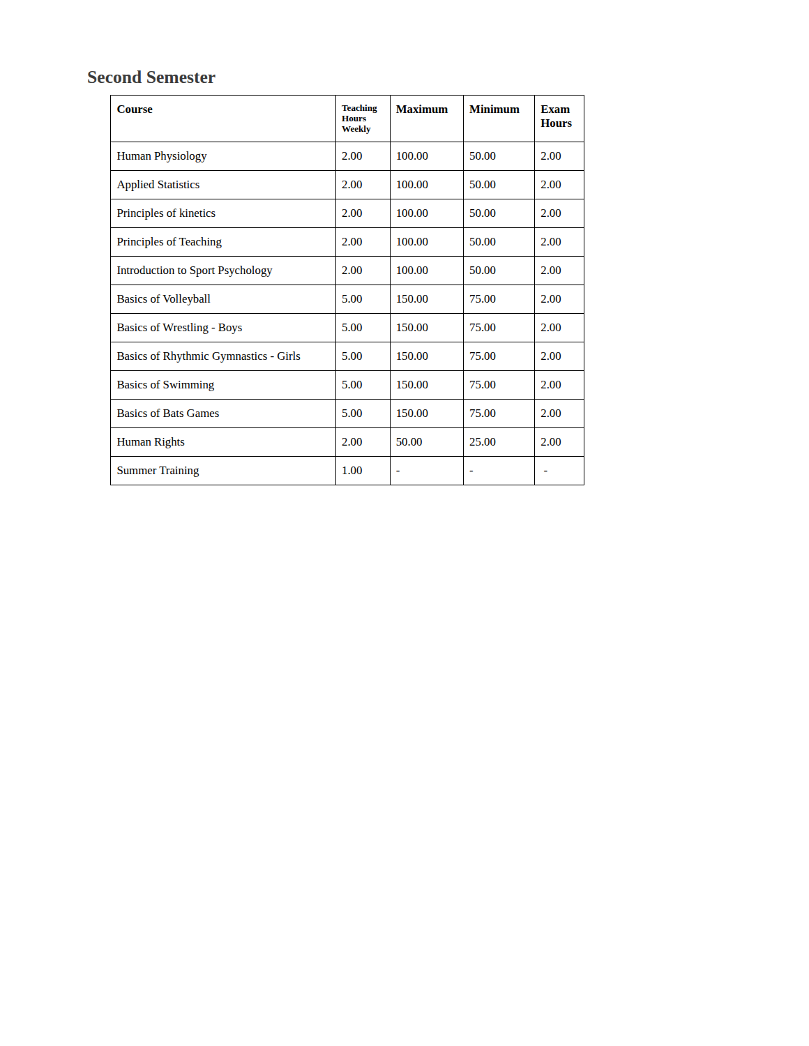Second Semester
| Course | Teaching Hours Weekly | Maximum | Minimum | Exam Hours |
| --- | --- | --- | --- | --- |
| Human Physiology | 2.00 | 100.00 | 50.00 | 2.00 |
| Applied Statistics | 2.00 | 100.00 | 50.00 | 2.00 |
| Principles of kinetics | 2.00 | 100.00 | 50.00 | 2.00 |
| Principles of Teaching | 2.00 | 100.00 | 50.00 | 2.00 |
| Introduction to Sport Psychology | 2.00 | 100.00 | 50.00 | 2.00 |
| Basics of Volleyball | 5.00 | 150.00 | 75.00 | 2.00 |
| Basics of Wrestling - Boys | 5.00 | 150.00 | 75.00 | 2.00 |
| Basics of Rhythmic Gymnastics - Girls | 5.00 | 150.00 | 75.00 | 2.00 |
| Basics of Swimming | 5.00 | 150.00 | 75.00 | 2.00 |
| Basics of Bats Games | 5.00 | 150.00 | 75.00 | 2.00 |
| Human Rights | 2.00 | 50.00 | 25.00 | 2.00 |
| Summer Training | 1.00 | - | - | - |